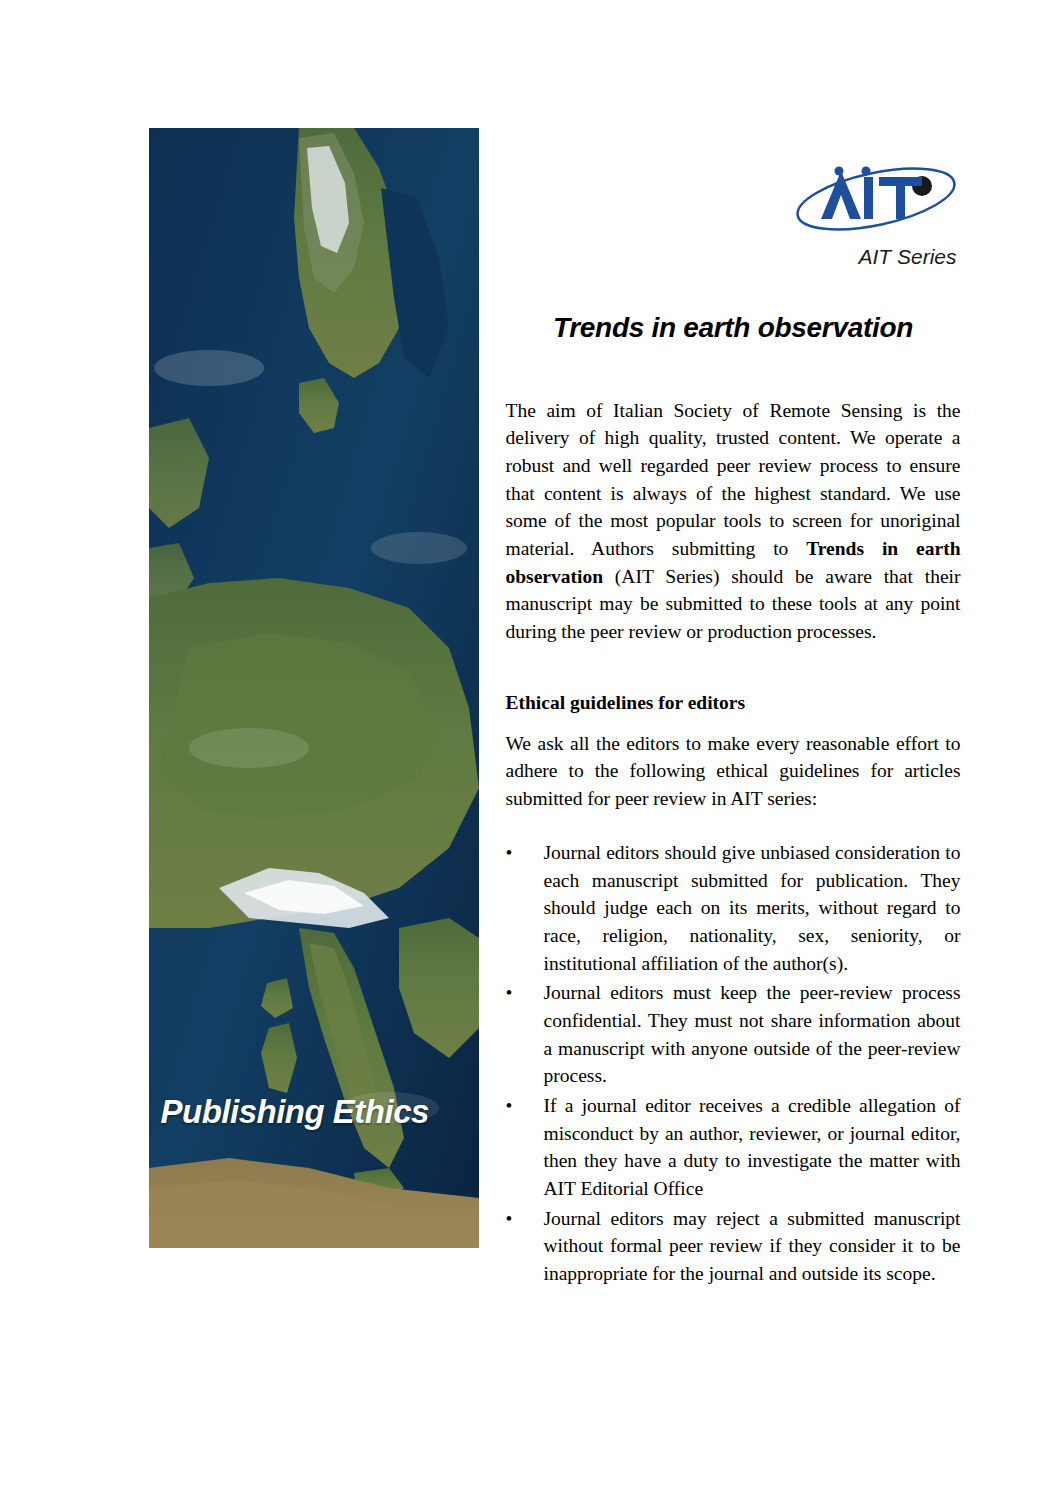Publishing Ethics
AIT Series
Trends in earth observation
The aim of Italian Society of Remote Sensing is the delivery of high quality, trusted content. We operate a robust and well regarded peer review process to ensure that content is always of the highest standard. We use some of the most popular tools to screen for unoriginal material. Authors submitting to Trends in earth observation (AIT Series) should be aware that their manuscript may be submitted to these tools at any point during the peer review or production processes.
Ethical guidelines for editors
We ask all the editors to make every reasonable effort to adhere to the following ethical guidelines for articles submitted for peer review in AIT series:
Journal editors should give unbiased consideration to each manuscript submitted for publication. They should judge each on its merits, without regard to race, religion, nationality, sex, seniority, or institutional affiliation of the author(s).
Journal editors must keep the peer-review process confidential. They must not share information about a manuscript with anyone outside of the peer-review process.
If a journal editor receives a credible allegation of misconduct by an author, reviewer, or journal editor, then they have a duty to investigate the matter with AIT Editorial Office
Journal editors may reject a submitted manuscript without formal peer review if they consider it to be inappropriate for the journal and outside its scope.